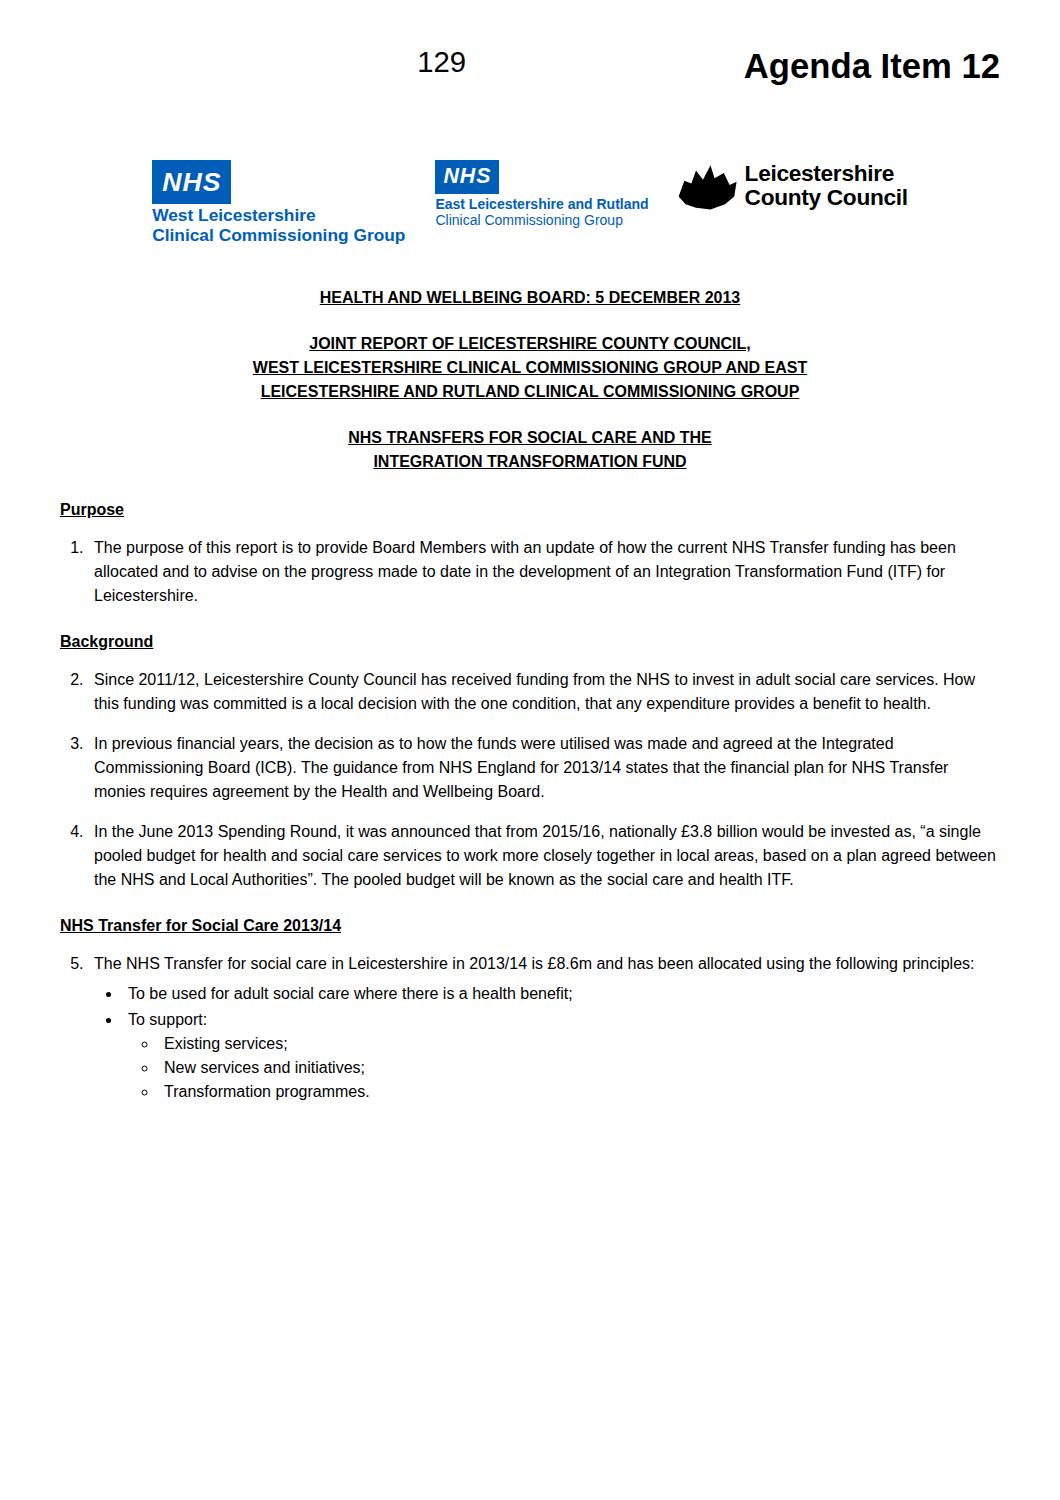129
Agenda Item 12
NHS
West Leicestershire
Clinical Commissioning Group
NHS
East Leicestershire and Rutland
Clinical Commissioning Group
Leicestershire
County Council
HEALTH AND WELLBEING BOARD: 5 DECEMBER 2013
JOINT REPORT OF LEICESTERSHIRE COUNTY COUNCIL,
WEST LEICESTERSHIRE CLINICAL COMMISSIONING GROUP AND EAST
LEICESTERSHIRE AND RUTLAND CLINICAL COMMISSIONING GROUP
NHS TRANSFERS FOR SOCIAL CARE AND THE
INTEGRATION TRANSFORMATION FUND
Purpose
The purpose of this report is to provide Board Members with an update of how the current NHS Transfer funding has been allocated and to advise on the progress made to date in the development of an Integration Transformation Fund (ITF) for Leicestershire.
Background
Since 2011/12, Leicestershire County Council has received funding from the NHS to invest in adult social care services. How this funding was committed is a local decision with the one condition, that any expenditure provides a benefit to health.
In previous financial years, the decision as to how the funds were utilised was made and agreed at the Integrated Commissioning Board (ICB). The guidance from NHS England for 2013/14 states that the financial plan for NHS Transfer monies requires agreement by the Health and Wellbeing Board.
In the June 2013 Spending Round, it was announced that from 2015/16, nationally £3.8 billion would be invested as, “a single pooled budget for health and social care services to work more closely together in local areas, based on a plan agreed between the NHS and Local Authorities”. The pooled budget will be known as the social care and health ITF.
NHS Transfer for Social Care 2013/14
The NHS Transfer for social care in Leicestershire in 2013/14 is £8.6m and has been allocated using the following principles:
To be used for adult social care where there is a health benefit;
To support:
Existing services;
New services and initiatives;
Transformation programmes.